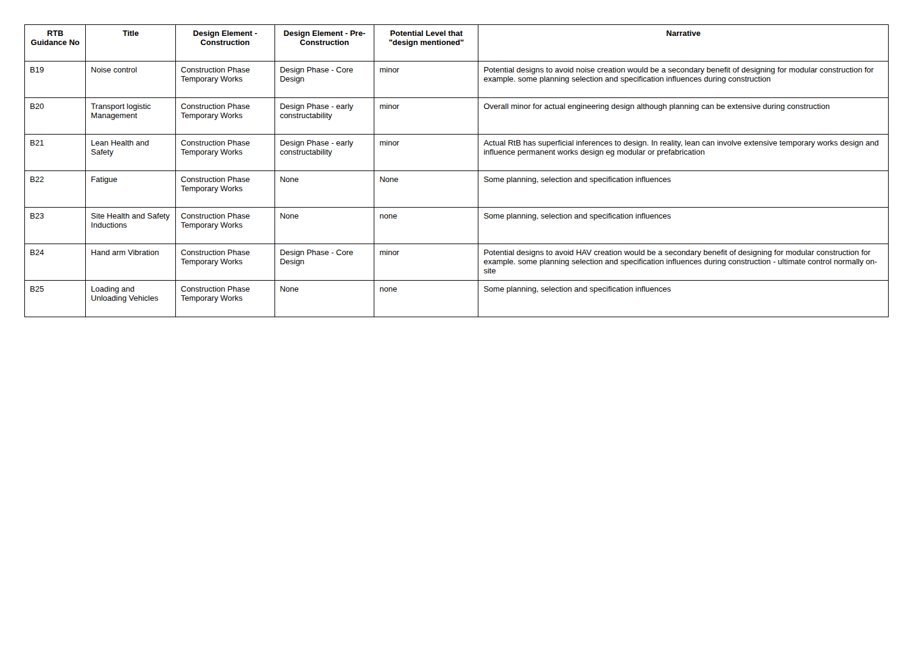| RTB Guidance No | Title | Design Element - Construction | Design Element - Pre-Construction | Potential Level that "design mentioned" | Narrative |
| --- | --- | --- | --- | --- | --- |
| B19 | Noise control | Construction Phase Temporary Works | Design Phase - Core Design | minor | Potential designs to avoid noise creation would be a secondary benefit of designing for modular construction for example. some planning selection and specification influences during construction |
| B20 | Transport logistic Management | Construction Phase Temporary Works | Design Phase - early constructability | minor | Overall minor for actual engineering design although planning can be extensive during construction |
| B21 | Lean Health and Safety | Construction Phase Temporary Works | Design Phase - early constructability | minor | Actual RtB has superficial inferences to design. In reality, lean can involve extensive temporary works design and influence permanent works design eg modular or prefabrication |
| B22 | Fatigue | Construction Phase Temporary Works | None | None | Some planning, selection and specification influences |
| B23 | Site Health and Safety Inductions | Construction Phase Temporary Works | None | none | Some planning, selection and specification influences |
| B24 | Hand arm Vibration | Construction Phase Temporary Works | Design Phase - Core Design | minor | Potential designs to avoid HAV creation would be a secondary benefit of designing for modular construction for example. some planning selection and specification influences during construction - ultimate control normally on-site |
| B25 | Loading and Unloading Vehicles | Construction Phase Temporary Works | None | none | Some planning, selection and specification influences |